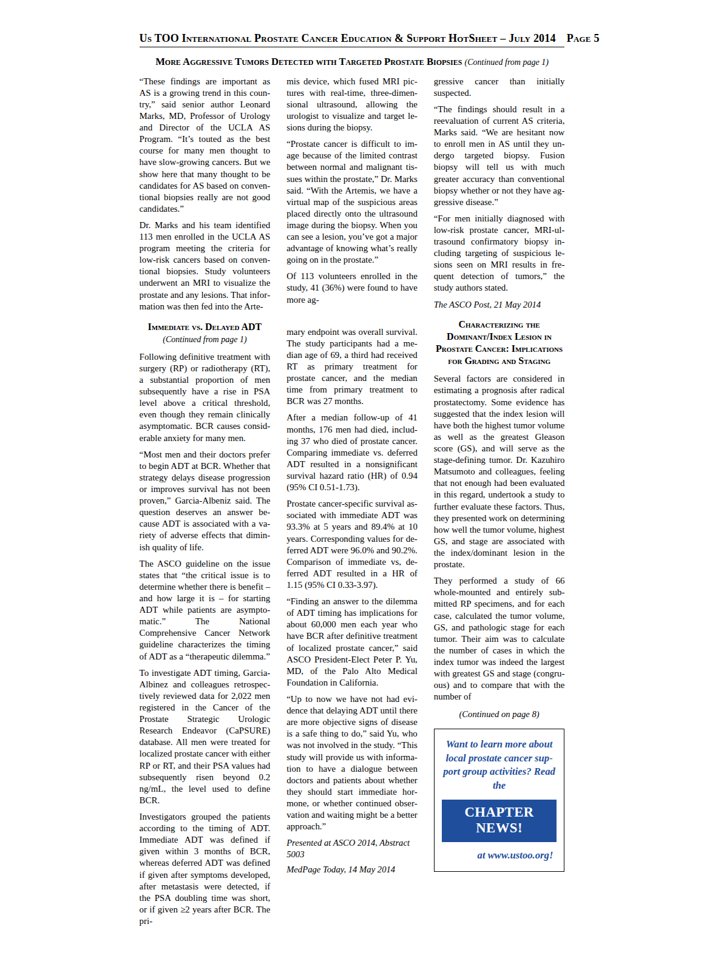Us TOO International Prostate Cancer Education & Support HotSheet – July 2014
Page 5
More Aggressive Tumors Detected with Targeted Prostate Biopsies (Continued from page 1)
“These findings are important as AS is a growing trend in this country,” said senior author Leonard Marks, MD, Professor of Urology and Director of the UCLA AS Program. “It’s touted as the best course for many men thought to have slow-growing cancers. But we show here that many thought to be candidates for AS based on conventional biopsies really are not good candidates.”
Dr. Marks and his team identified 113 men enrolled in the UCLA AS program meeting the criteria for low-risk cancers based on conventional biopsies. Study volunteers underwent an MRI to visualize the prostate and any lesions. That information was then fed into the Arte-
Immediate vs. Delayed ADT (Continued from page 1)
Following definitive treatment with surgery (RP) or radiotherapy (RT), a substantial proportion of men subsequently have a rise in PSA level above a critical threshold, even though they remain clinically asymptomatic. BCR causes considerable anxiety for many men.
“Most men and their doctors prefer to begin ADT at BCR. Whether that strategy delays disease progression or improves survival has not been proven,” Garcia-Albeniz said. The question deserves an answer because ADT is associated with a variety of adverse effects that diminish quality of life.
The ASCO guideline on the issue states that “the critical issue is to determine whether there is benefit – and how large it is – for starting ADT while patients are asymptomatic.” The National Comprehensive Cancer Network guideline characterizes the timing of ADT as a “therapeutic dilemma.”
To investigate ADT timing, Garcia-Albinez and colleagues retrospectively reviewed data for 2,022 men registered in the Cancer of the Prostate Strategic Urologic Research Endeavor (CaPSURE) database. All men were treated for localized prostate cancer with either RP or RT, and their PSA values had subsequently risen beyond 0.2 ng/mL, the level used to define BCR.
Investigators grouped the patients according to the timing of ADT. Immediate ADT was defined if given within 3 months of BCR, whereas deferred ADT was defined if given after symptoms developed, after metastasis were detected, if the PSA doubling time was short, or if given ≥2 years after BCR. The pri-
mis device, which fused MRI pictures with real-time, three-dimensional ultrasound, allowing the urologist to visualize and target lesions during the biopsy.
“Prostate cancer is difficult to image because of the limited contrast between normal and malignant tissues within the prostate,” Dr. Marks said. “With the Artemis, we have a virtual map of the suspicious areas placed directly onto the ultrasound image during the biopsy. When you can see a lesion, you’ve got a major advantage of knowing what’s really going on in the prostate.”
Of 113 volunteers enrolled in the study, 41 (36%) were found to have more ag-
mary endpoint was overall survival. The study participants had a median age of 69, a third had received RT as primary treatment for prostate cancer, and the median time from primary treatment to BCR was 27 months.
After a median follow-up of 41 months, 176 men had died, including 37 who died of prostate cancer. Comparing immediate vs. deferred ADT resulted in a nonsignificant survival hazard ratio (HR) of 0.94 (95% CI 0.51-1.73).
Prostate cancer-specific survival associated with immediate ADT was 93.3% at 5 years and 89.4% at 10 years. Corresponding values for deferred ADT were 96.0% and 90.2%. Comparison of immediate vs, deferred ADT resulted in a HR of 1.15 (95% CI 0.33-3.97).
“Finding an answer to the dilemma of ADT timing has implications for about 60,000 men each year who have BCR after definitive treatment of localized prostate cancer,” said ASCO President-Elect Peter P. Yu, MD, of the Palo Alto Medical Foundation in California.
“Up to now we have not had evidence that delaying ADT until there are more objective signs of disease is a safe thing to do,” said Yu, who was not involved in the study. “This study will provide us with information to have a dialogue between doctors and patients about whether they should start immediate hormone, or whether continued observation and waiting might be a better approach.”
Presented at ASCO 2014, Abstract 5003
MedPage Today, 14 May 2014
gressive cancer than initially suspected.
“The findings should result in a reevaluation of current AS criteria, Marks said. “We are hesitant now to enroll men in AS until they undergo targeted biopsy. Fusion biopsy will tell us with much greater accuracy than conventional biopsy whether or not they have aggressive disease.”
“For men initially diagnosed with low-risk prostate cancer, MRI-ultrasound confirmatory biopsy including targeting of suspicious lesions seen on MRI results in frequent detection of tumors,” the study authors stated.
The ASCO Post, 21 May 2014
Characterizing the Dominant/Index Lesion in Prostate Cancer: Implications for Grading and Staging
Several factors are considered in estimating a prognosis after radical prostatectomy. Some evidence has suggested that the index lesion will have both the highest tumor volume as well as the greatest Gleason score (GS), and will serve as the stage-defining tumor. Dr. Kazuhiro Matsumoto and colleagues, feeling that not enough had been evaluated in this regard, undertook a study to further evaluate these factors. Thus, they presented work on determining how well the tumor volume, highest GS, and stage are associated with the index/dominant lesion in the prostate.
They performed a study of 66 whole-mounted and entirely submitted RP specimens, and for each case, calculated the tumor volume, GS, and pathologic stage for each tumor. Their aim was to calculate the number of cases in which the index tumor was indeed the largest with greatest GS and stage (congruous) and to compare that with the number of
(Continued on page 8)
Want to learn more about local prostate cancer support group activities? Read the
CHAPTER NEWS!
at www.ustoo.org!